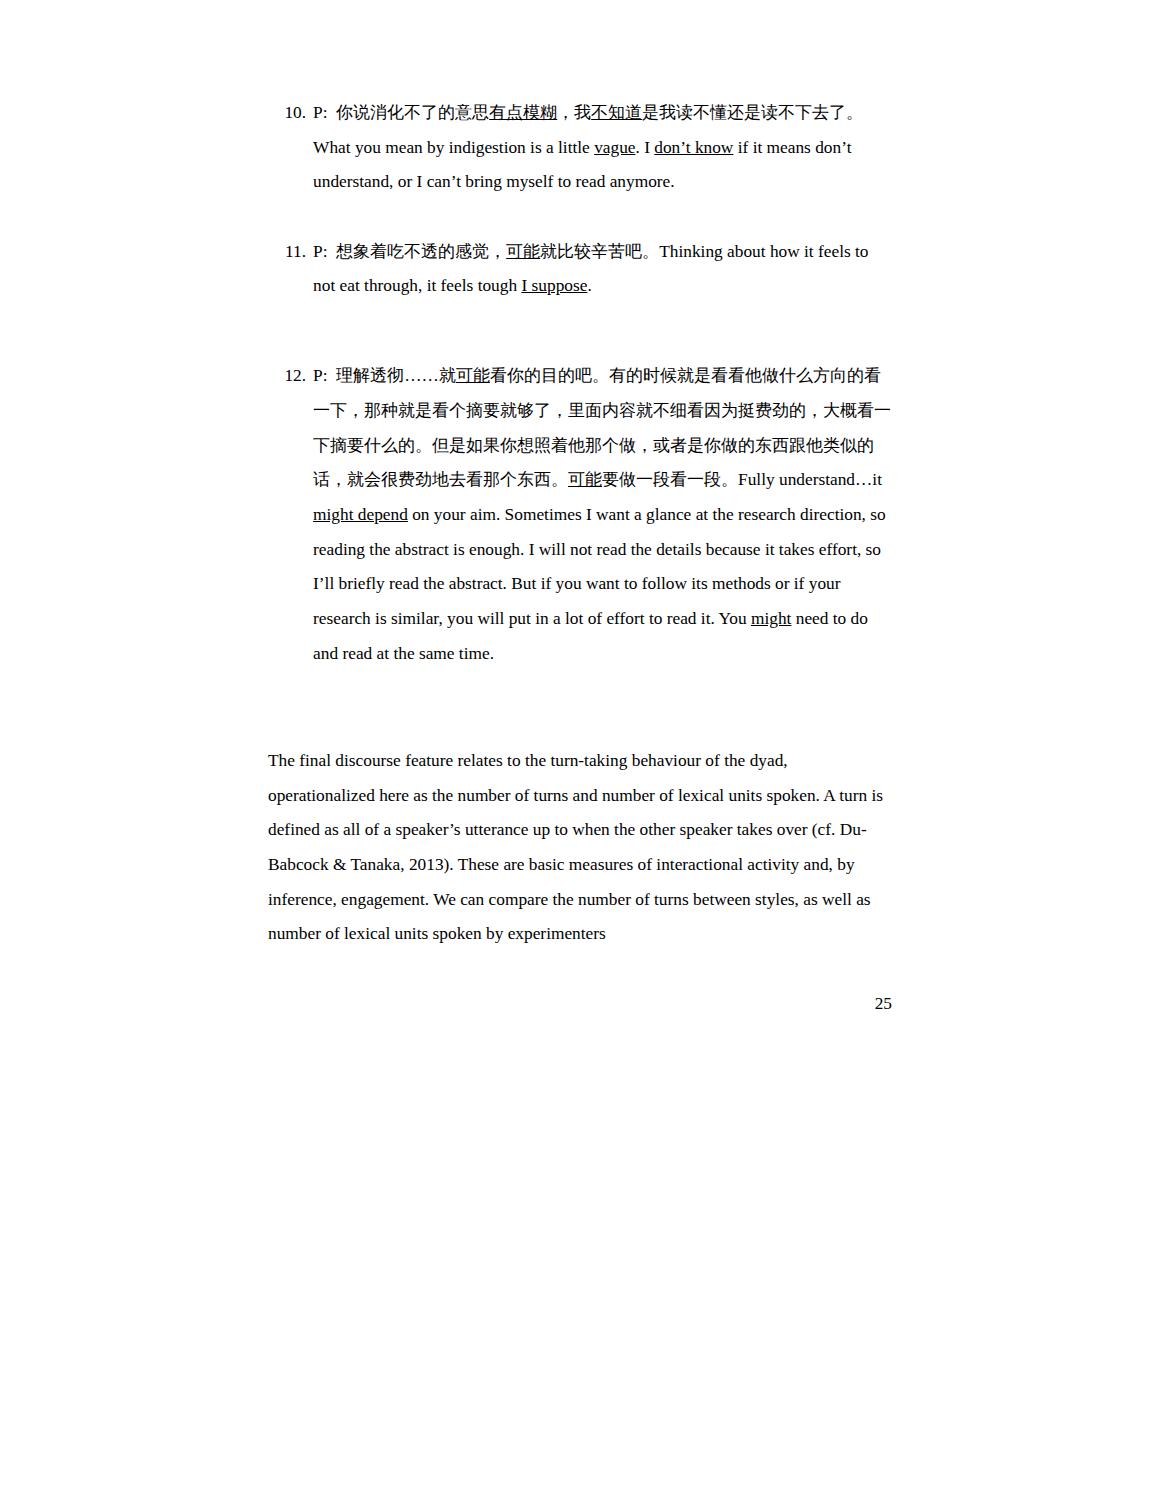10. P: 你说消化不了的意思有点模糊，我不知道是我读不懂还是读不下去了。What you mean by indigestion is a little vague. I don’t know if it means don’t understand, or I can’t bring myself to read anymore.
11. P: 想象着吃不透的感觉，可能就比较辛苦吧。Thinking about how it feels to not eat through, it feels tough I suppose.
12. P: 理解透彻……就可能看你的目的吧。有的时候就是看看他做什么方向的看一下，那种就是看个摘要就够了，里面内容就不细看因为挺费劲的，大概看一下摘要什么的。但是如果你想照着他那个做，或者是你做的东西跟他类似的话，就会很费劲地去看那个东西。可能要做一段看一段。Fully understand…it might depend on your aim. Sometimes I want a glance at the research direction, so reading the abstract is enough. I will not read the details because it takes effort, so I’ll briefly read the abstract. But if you want to follow its methods or if your research is similar, you will put in a lot of effort to read it. You might need to do and read at the same time.
The final discourse feature relates to the turn-taking behaviour of the dyad, operationalized here as the number of turns and number of lexical units spoken. A turn is defined as all of a speaker’s utterance up to when the other speaker takes over (cf. Du-Babcock & Tanaka, 2013). These are basic measures of interactional activity and, by inference, engagement. We can compare the number of turns between styles, as well as number of lexical units spoken by experimenters
25